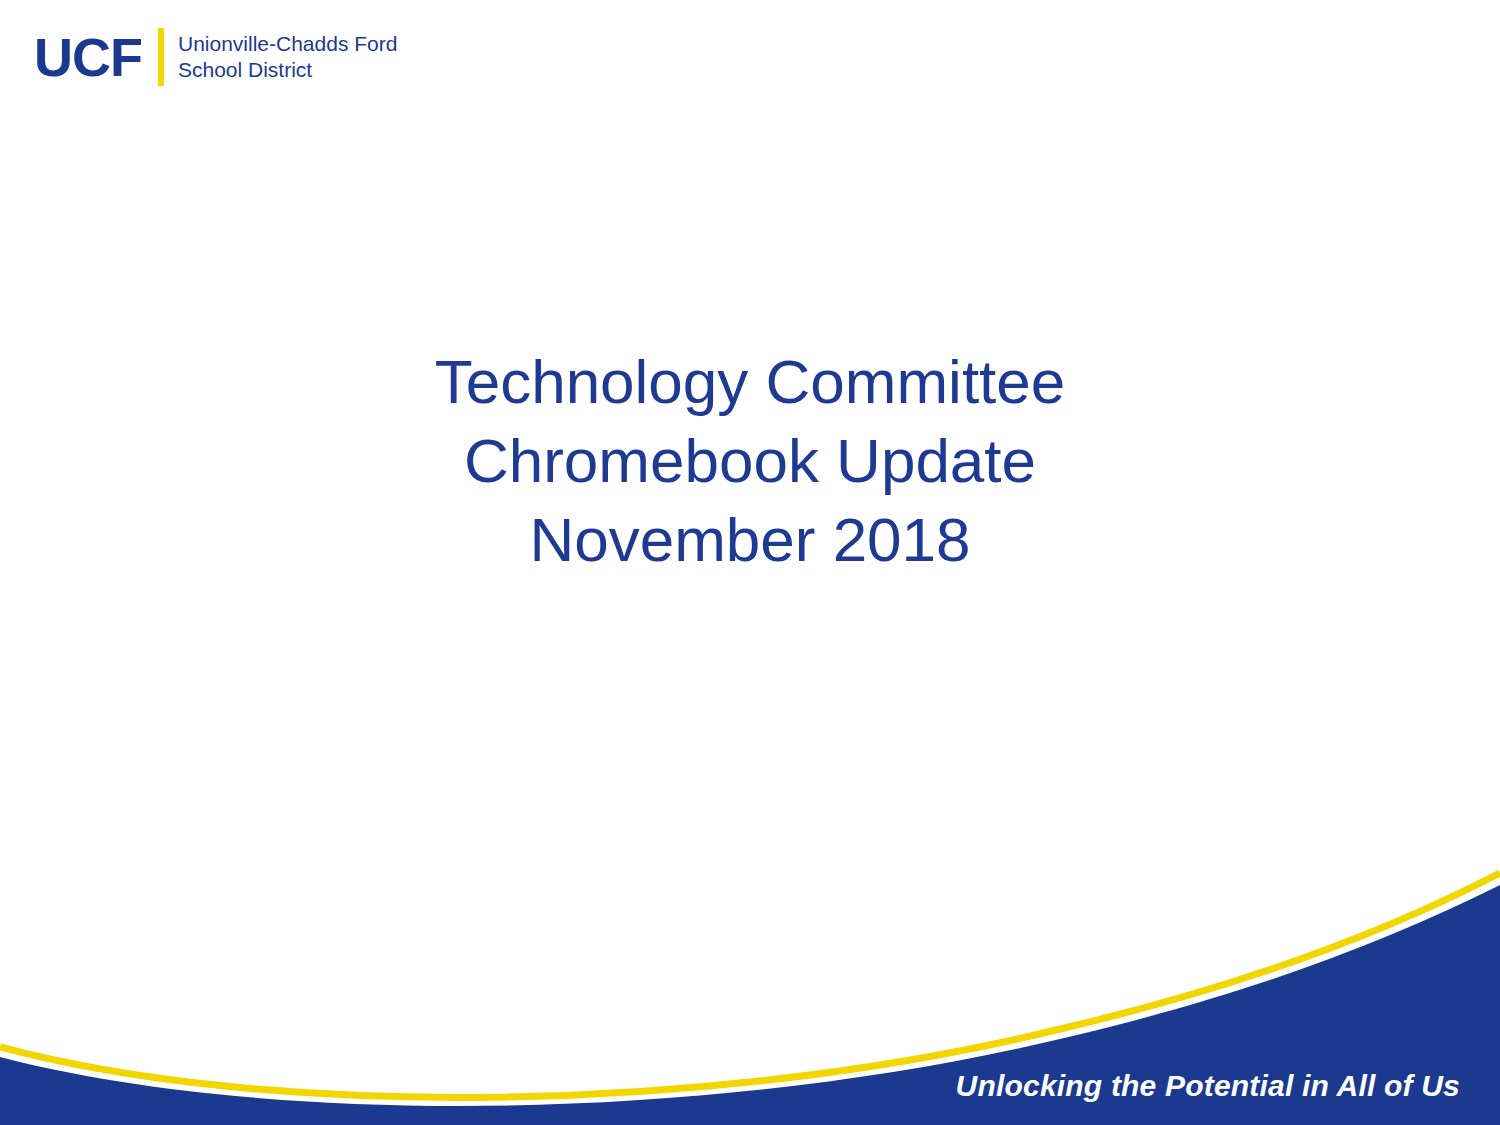UCF Unionville-Chadds Ford
School District
Technology Committee
Chromebook Update
November 2018
Unlocking the Potential in All of Us